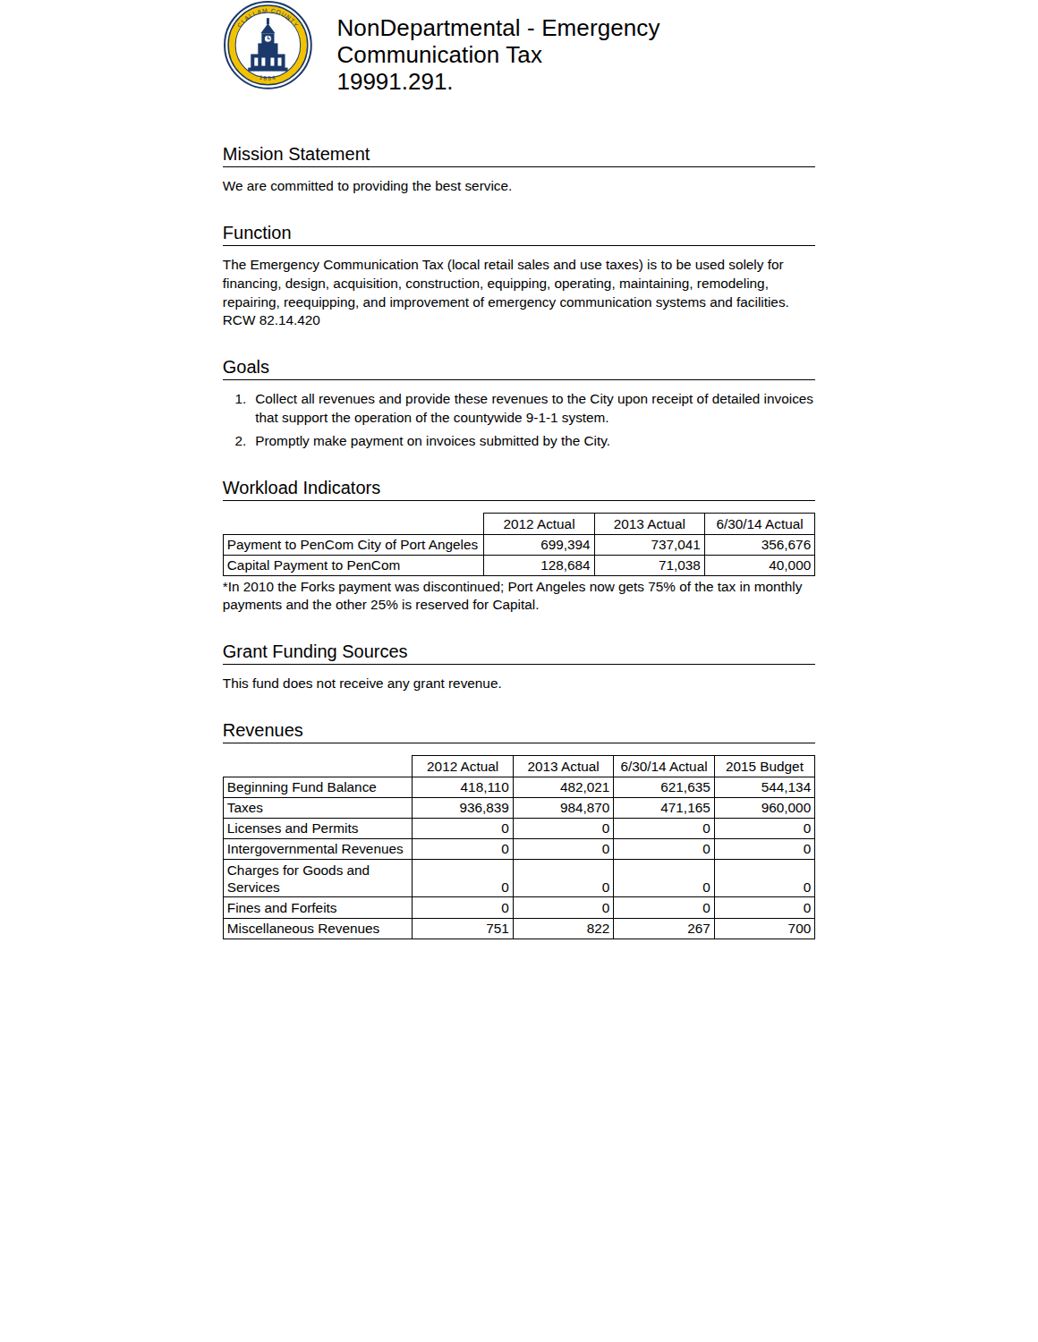CLALLAM COUNTY 1854
NonDepartmental - Emergency Communication Tax
19991.291.
Mission Statement
We are committed to providing the best service.
Function
The Emergency Communication Tax (local retail sales and use taxes) is to be used solely for financing, design, acquisition, construction, equipping, operating, maintaining, remodeling, repairing, reequipping, and improvement of emergency communication systems and facilities. RCW 82.14.420
Goals
Collect all revenues and provide these revenues to the City upon receipt of detailed invoices that support the operation of the countywide 9-1-1 system.
Promptly make payment on invoices submitted by the City.
Workload Indicators
| | 2012 Actual | 2013 Actual | 6/30/14 Actual |
| --- | --- | --- | --- |
| Payment to PenCom City of Port Angeles | 699,394 | 737,041 | 356,676 |
| Capital Payment to PenCom | 128,684 | 71,038 | 40,000 |
*In 2010 the Forks payment was discontinued; Port Angeles now gets 75% of the tax in monthly payments and the other 25% is reserved for Capital.
Grant Funding Sources
This fund does not receive any grant revenue.
Revenues
| | 2012 Actual | 2013 Actual | 6/30/14 Actual | 2015 Budget |
| --- | --- | --- | --- | --- |
| Beginning Fund Balance | 418,110 | 482,021 | 621,635 | 544,134 |
| Taxes | 936,839 | 984,870 | 471,165 | 960,000 |
| Licenses and Permits | 0 | 0 | 0 | 0 |
| Intergovernmental Revenues | 0 | 0 | 0 | 0 |
| Charges for Goods and Services | 0 | 0 | 0 | 0 |
| Fines and Forfeits | 0 | 0 | 0 | 0 |
| Miscellaneous Revenues | 751 | 822 | 267 | 700 |